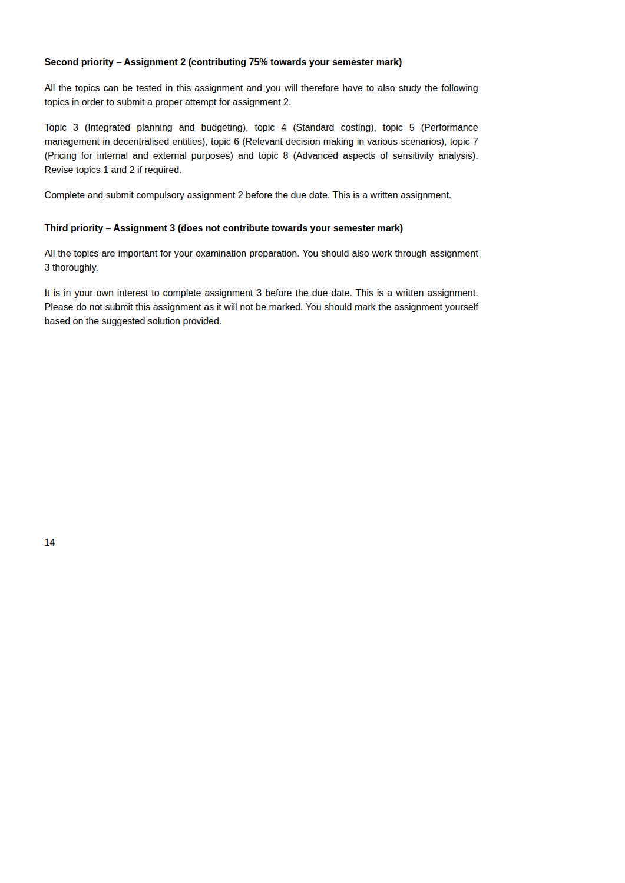Second priority – Assignment 2 (contributing 75% towards your semester mark)
All the topics can be tested in this assignment and you will therefore have to also study the following topics in order to submit a proper attempt for assignment 2.
Topic 3 (Integrated planning and budgeting), topic 4 (Standard costing), topic 5 (Performance management in decentralised entities), topic 6 (Relevant decision making in various scenarios), topic 7 (Pricing for internal and external purposes) and topic 8 (Advanced aspects of sensitivity analysis). Revise topics 1 and 2 if required.
Complete and submit compulsory assignment 2 before the due date. This is a written assignment.
Third priority – Assignment 3 (does not contribute towards your semester mark)
All the topics are important for your examination preparation. You should also work through assignment 3 thoroughly.
It is in your own interest to complete assignment 3 before the due date. This is a written assignment. Please do not submit this assignment as it will not be marked. You should mark the assignment yourself based on the suggested solution provided.
14